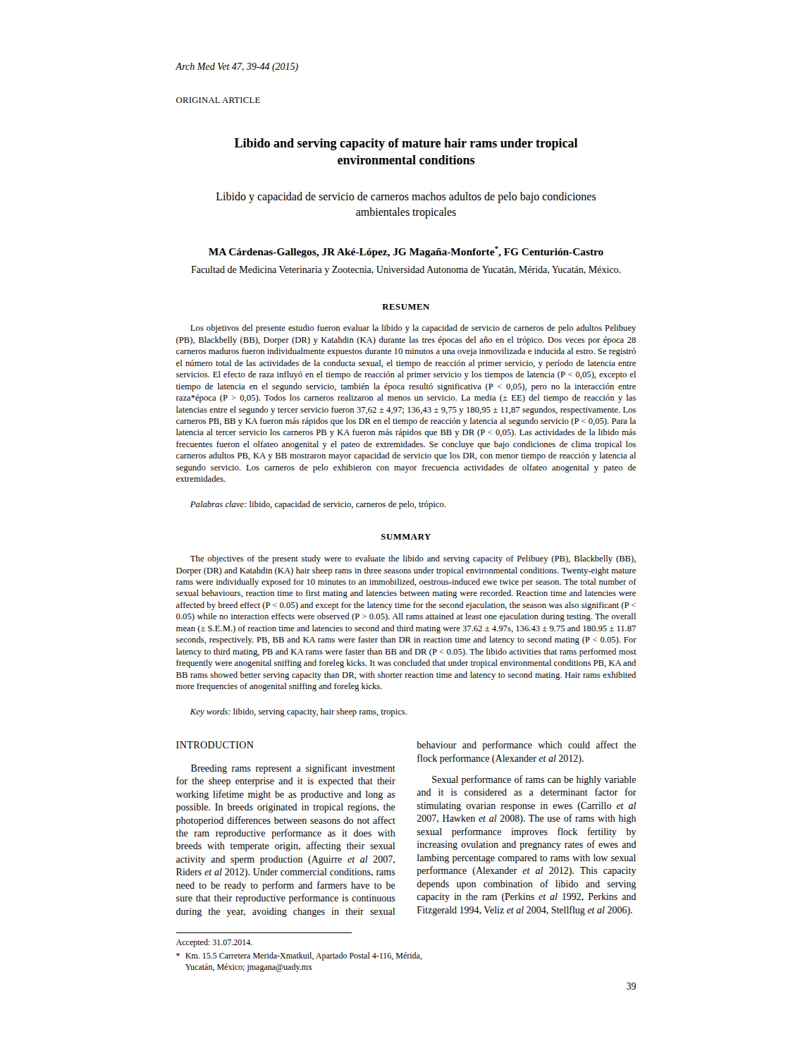Arch Med Vet 47, 39-44 (2015)
ORIGINAL ARTICLE
Libido and serving capacity of mature hair rams under tropical
environmental conditions
Libido y capacidad de servicio de carneros machos adultos de pelo bajo condiciones
ambientales tropicales
MA Cárdenas-Gallegos, JR Aké-López, JG Magaña-Monforte*, FG Centurión-Castro
Facultad de Medicina Veterinaria y Zootecnia, Universidad Autonoma de Yucatán, Mérida, Yucatán, México.
RESUMEN
Los objetivos del presente estudio fueron evaluar la libido y la capacidad de servicio de carneros de pelo adultos Pelibuey (PB), Blackbelly (BB), Dorper (DR) y Katahdin (KA) durante las tres épocas del año en el trópico. Dos veces por época 28 carneros maduros fueron individualmente expuestos durante 10 minutos a una oveja inmovilizada e inducida al estro. Se registró el número total de las actividades de la conducta sexual, el tiempo de reacción al primer servicio, y período de latencia entre servicios. El efecto de raza influyó en el tiempo de reacción al primer servicio y los tiempos de latencia (P < 0,05), excepto el tiempo de latencia en el segundo servicio, también la época resultó significativa (P < 0,05), pero no la interacción entre raza*época (P > 0,05). Todos los carneros realizaron al menos un servicio. La media (± EE) del tiempo de reacción y las latencias entre el segundo y tercer servicio fueron 37,62 ± 4,97; 136,43 ± 9,75 y 180,95 ± 11,87 segundos, respectivamente. Los carneros PB, BB y KA fueron más rápidos que los DR en el tiempo de reacción y latencia al segundo servicio (P < 0,05). Para la latencia al tercer servicio los carneros PB y KA fueron más rápidos que BB y DR (P < 0,05). Las actividades de la libido más frecuentes fueron el olfateo anogenital y el pateo de extremidades. Se concluye que bajo condiciones de clima tropical los carneros adultos PB, KA y BB mostraron mayor capacidad de servicio que los DR, con menor tiempo de reacción y latencia al segundo servicio. Los carneros de pelo exhibieron con mayor frecuencia actividades de olfateo anogenital y pateo de extremidades.
Palabras clave: libido, capacidad de servicio, carneros de pelo, trópico.
SUMMARY
The objectives of the present study were to evaluate the libido and serving capacity of Pelibuey (PB), Blackbelly (BB), Dorper (DR) and Katahdin (KA) hair sheep rams in three seasons under tropical environmental conditions. Twenty-eight mature rams were individually exposed for 10 minutes to an immobilized, oestrous-induced ewe twice per season. The total number of sexual behaviours, reaction time to first mating and latencies between mating were recorded. Reaction time and latencies were affected by breed effect (P < 0.05) and except for the latency time for the second ejaculation, the season was also significant (P < 0.05) while no interaction effects were observed (P > 0.05). All rams attained at least one ejaculation during testing. The overall mean (± S.E.M.) of reaction time and latencies to second and third mating were 37.62 ± 4.97s, 136.43 ± 9.75 and 180.95 ± 11.87 seconds, respectively. PB, BB and KA rams were faster than DR in reaction time and latency to second mating (P < 0.05). For latency to third mating, PB and KA rams were faster than BB and DR (P < 0.05). The libido activities that rams performed most frequently were anogenital sniffing and foreleg kicks. It was concluded that under tropical environmental conditions PB, KA and BB rams showed better serving capacity than DR, with shorter reaction time and latency to second mating. Hair rams exhibited more frequencies of anogenital sniffing and foreleg kicks.
Key words: libido, serving capacity, hair sheep rams, tropics.
INTRODUCTION
Breeding rams represent a significant investment for the sheep enterprise and it is expected that their working lifetime might be as productive and long as possible. In breeds originated in tropical regions, the photoperiod differences between seasons do not affect the ram reproductive performance as it does with breeds with temperate origin, affecting their sexual activity and sperm production (Aguirre et al 2007, Riders et al 2012). Under commercial conditions, rams need to be ready to perform and farmers have to be sure that their reproductive performance is continuous during the year, avoiding changes in their sexual behaviour and performance which could affect the flock performance (Alexander et al 2012).
Sexual performance of rams can be highly variable and it is considered as a determinant factor for stimulating ovarian response in ewes (Carrillo et al 2007, Hawken et al 2008). The use of rams with high sexual performance improves flock fertility by increasing ovulation and pregnancy rates of ewes and lambing percentage compared to rams with low sexual performance (Alexander et al 2012). This capacity depends upon combination of libido and serving capacity in the ram (Perkins et al 1992, Perkins and Fitzgerald 1994, Veliz et al 2004, Stellflug et al 2006).
Accepted: 31.07.2014.
*Km. 15.5 Carretera Merida-Xmatkuil, Apartado Postal 4-116, Mérida,
Yucatán, México; jmagana@uady.mx
39